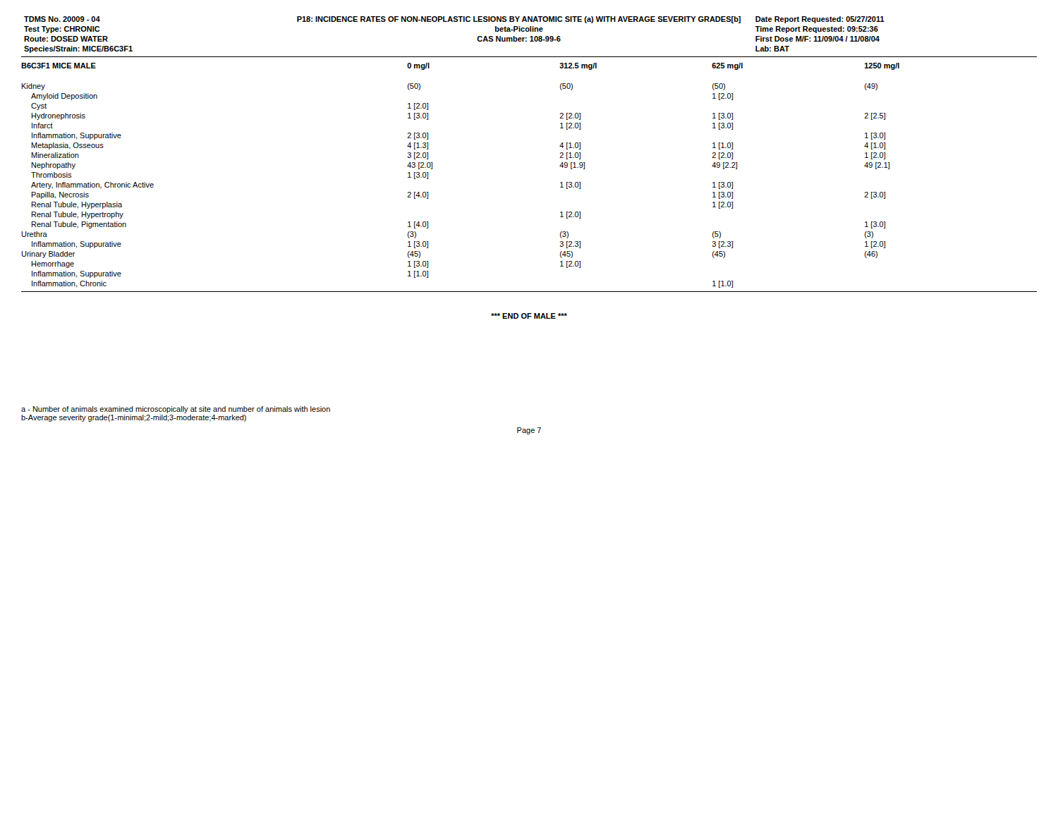| TDMS No. 20009 - 04 | P18: INCIDENCE RATES OF NON-NEOPLASTIC LESIONS BY ANATOMIC SITE (a) WITH AVERAGE SEVERITY GRADES[b] | Date Report Requested: 05/27/2011 |
| Test Type: CHRONIC | beta-Picoline | Time Report Requested: 09:52:36 |
| Route: DOSED WATER | CAS Number: 108-99-6 | First Dose M/F: 11/09/04 / 11/08/04 |
| Species/Strain: MICE/B6C3F1 | | Lab: BAT |
| B6C3F1 MICE MALE | 0 mg/l | 312.5 mg/l | 625 mg/l | 1250 mg/l | |
| --- | --- | --- | --- | --- | --- |
| Kidney | (50) | (50) | (50) | (49) | |
| Amyloid Deposition | | | 1 [2.0] | | |
| Cyst | 1 [2.0] | | | | |
| Hydronephrosis | 1 [3.0] | 2 [2.0] | 1 [3.0] | 2 [2.5] | |
| Infarct | | 1 [2.0] | 1 [3.0] | | |
| Inflammation, Suppurative | 2 [3.0] | | | 1 [3.0] | |
| Metaplasia, Osseous | 4 [1.3] | 4 [1.0] | 1 [1.0] | 4 [1.0] | |
| Mineralization | 3 [2.0] | 2 [1.0] | 2 [2.0] | 1 [2.0] | |
| Nephropathy | 43 [2.0] | 49 [1.9] | 49 [2.2] | 49 [2.1] | |
| Thrombosis | 1 [3.0] | | | | |
| Artery, Inflammation, Chronic Active | | 1 [3.0] | 1 [3.0] | | |
| Papilla, Necrosis | 2 [4.0] | | 1 [3.0] | 2 [3.0] | |
| Renal Tubule, Hyperplasia | | | 1 [2.0] | | |
| Renal Tubule, Hypertrophy | | 1 [2.0] | | | |
| Renal Tubule, Pigmentation | 1 [4.0] | | | 1 [3.0] | |
| Urethra | (3) | (3) | (5) | (3) | |
| Inflammation, Suppurative | 1 [3.0] | 3 [2.3] | 3 [2.3] | 1 [2.0] | |
| Urinary Bladder | (45) | (45) | (45) | (46) | |
| Hemorrhage | 1 [3.0] | 1 [2.0] | | | |
| Inflammation, Suppurative | 1 [1.0] | | | | |
| Inflammation, Chronic | | | 1 [1.0] | | |
*** END OF MALE ***
a - Number of animals examined microscopically at site and number of animals with lesion
b-Average severity grade(1-minimal;2-mild;3-moderate;4-marked)
Page 7